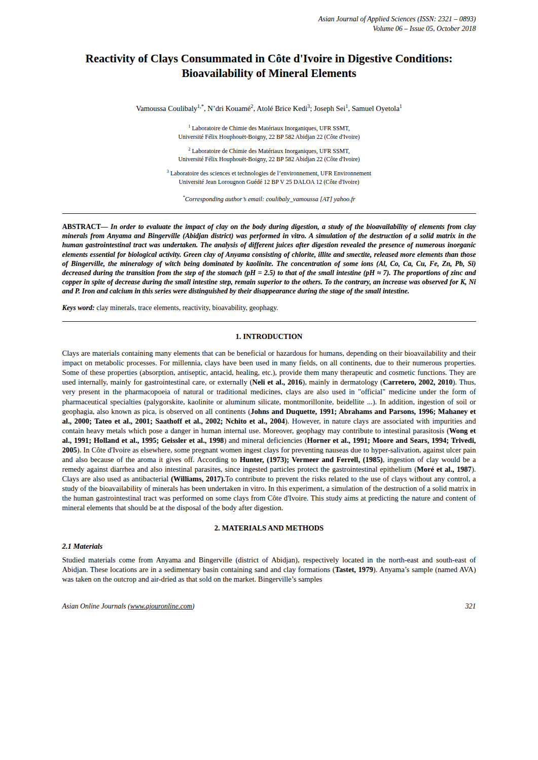Asian Journal of Applied Sciences (ISSN: 2321 – 0893)
Volume 06 – Issue 05, October 2018
Reactivity of Clays Consummated in Côte d'Ivoire in Digestive Conditions: Bioavailability of Mineral Elements
Vamoussa Coulibaly1,*, N’dri Kouamé2, Atolé Brice Kedi3; Joseph Sei1, Samuel Oyetola1
1 Laboratoire de Chimie des Matériaux Inorganiques, UFR SSMT,
Université Félix Houphouët-Boigny, 22 BP 582 Abidjan 22 (Côte d'Ivoire)
2 Laboratoire de Chimie des Matériaux Inorganiques, UFR SSMT,
Université Félix Houphouët-Boigny, 22 BP 582 Abidjan 22 (Côte d'Ivoire)
3 Laboratoire des sciences et technologies de l’environnement, UFR Environnement
Université Jean Lorougnon Guédé 12 BP V 25 DALOA 12 (Côte d'Ivoire)
*Corresponding author’s email: coulibaly_vamoussa [AT] yahoo.fr
ABSTRACT— In order to evaluate the impact of clay on the body during digestion, a study of the bioavailability of elements from clay minerals from Anyama and Bingerville (Abidjan district) was performed in vitro. A simulation of the destruction of a solid matrix in the human gastrointestinal tract was undertaken. The analysis of different juices after digestion revealed the presence of numerous inorganic elements essential for biological activity. Green clay of Anyama consisting of chlorite, illite and smectite, released more elements than those of Bingerville, the mineralogy of witch being dominated by kaolinite. The concentration of some ions (Al, Co, Ca, Cu, Fe, Zn, Pb, Si) decreased during the transition from the step of the stomach (pH = 2.5) to that of the small intestine (pH ≈ 7). The proportions of zinc and copper in spite of decrease during the small intestine step, remain superior to the others. To the contrary, an increase was observed for K, Ni and P. Iron and calcium in this series were distinguished by their disappearance during the stage of the small intestine.
Keys word: clay minerals, trace elements, reactivity, bioavability, geophagy.
1. INTRODUCTION
Clays are materials containing many elements that can be beneficial or hazardous for humans, depending on their bioavailability and their impact on metabolic processes. For millennia, clays have been used in many fields, on all continents, due to their numerous properties. Some of these properties (absorption, antiseptic, antacid, healing, etc.), provide them many therapeutic and cosmetic functions. They are used internally, mainly for gastrointestinal care, or externally (Neli et al., 2016), mainly in dermatology (Carretero, 2002, 2010). Thus, very present in the pharmacopoeia of natural or traditional medicines, clays are also used in "official" medicine under the form of pharmaceutical specialties (palygorskite, kaolinite or aluminum silicate, montmorillonite, beidellite ...). In addition, ingestion of soil or geophagia, also known as pica, is observed on all continents (Johns and Duquette, 1991; Abrahams and Parsons, 1996; Mahaney et al., 2000; Tateo et al., 2001; Saathoff et al., 2002; Nchito et al., 2004). However, in nature clays are associated with impurities and contain heavy metals which pose a danger in human internal use. Moreover, geophagy may contribute to intestinal parasitosis (Wong et al., 1991; Holland et al., 1995; Geissler et al., 1998) and mineral deficiencies (Horner et al., 1991; Moore and Sears, 1994; Trivedi, 2005). In Côte d'Ivoire as elsewhere, some pregnant women ingest clays for preventing nauseas due to hyper-salivation, against ulcer pain and also because of the aroma it gives off. According to Hunter, (1973); Vermeer and Ferrell, (1985), ingestion of clay would be a remedy against diarrhea and also intestinal parasites, since ingested particles protect the gastrointestinal epithelium (Moré et al., 1987). Clays are also used as antibacterial (Williams, 2017). To contribute to prevent the risks related to the use of clays without any control, a study of the bioavailability of minerals has been undertaken in vitro. In this experiment, a simulation of the destruction of a solid matrix in the human gastrointestinal tract was performed on some clays from Côte d'Ivoire. This study aims at predicting the nature and content of mineral elements that should be at the disposal of the body after digestion.
2. MATERIALS AND METHODS
2.1 Materials
Studied materials come from Anyama and Bingerville (district of Abidjan), respectively located in the north-east and south-east of Abidjan. These locations are in a sedimentary basin containing sand and clay formations (Tastet, 1979). Anyama’s sample (named AVA) was taken on the outcrop and air-dried as that sold on the market. Bingerville’s samples
Asian Online Journals (www.ajouronline.com) 321